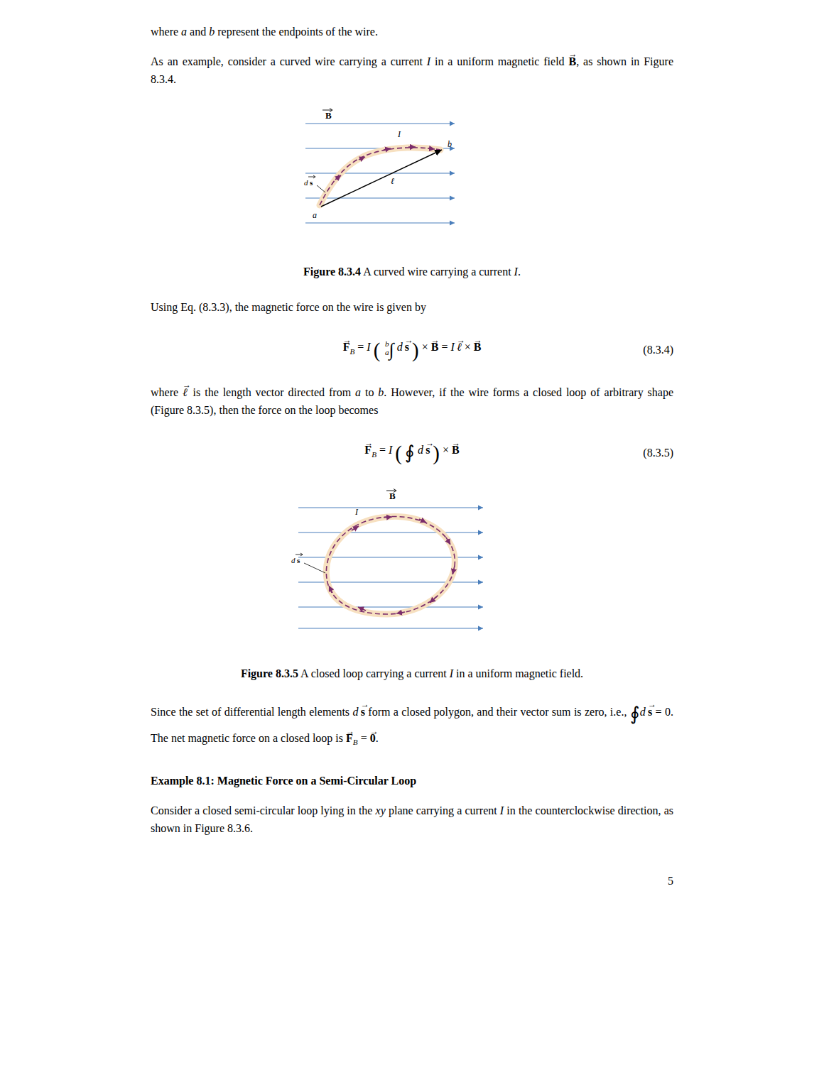where a and b represent the endpoints of the wire.
As an example, consider a curved wire carrying a current I in a uniform magnetic field B, as shown in Figure 8.3.4.
B I d s ℓ a b
Figure 8.3.4 A curved wire carrying a current I.
Using Eq. (8.3.3), the magnetic force on the wire is given by
FB = I ( b a∫ d s ) × B = I ℓ × B (8.3.4)
where ℓ is the length vector directed from a to b. However, if the wire forms a closed loop of arbitrary shape (Figure 8.3.5), then the force on the loop becomes
FB = I ( ∮ d s ) × B (8.3.5)
B I d s
Figure 8.3.5 A closed loop carrying a current I in a uniform magnetic field.
Since the set of differential length elements d s form a closed polygon, and their vector sum is zero, i.e., ∮d s = 0. The net magnetic force on a closed loop is FB = 0.
Example 8.1: Magnetic Force on a Semi-Circular Loop
Consider a closed semi-circular loop lying in the xy plane carrying a current I in the counterclockwise direction, as shown in Figure 8.3.6.
5